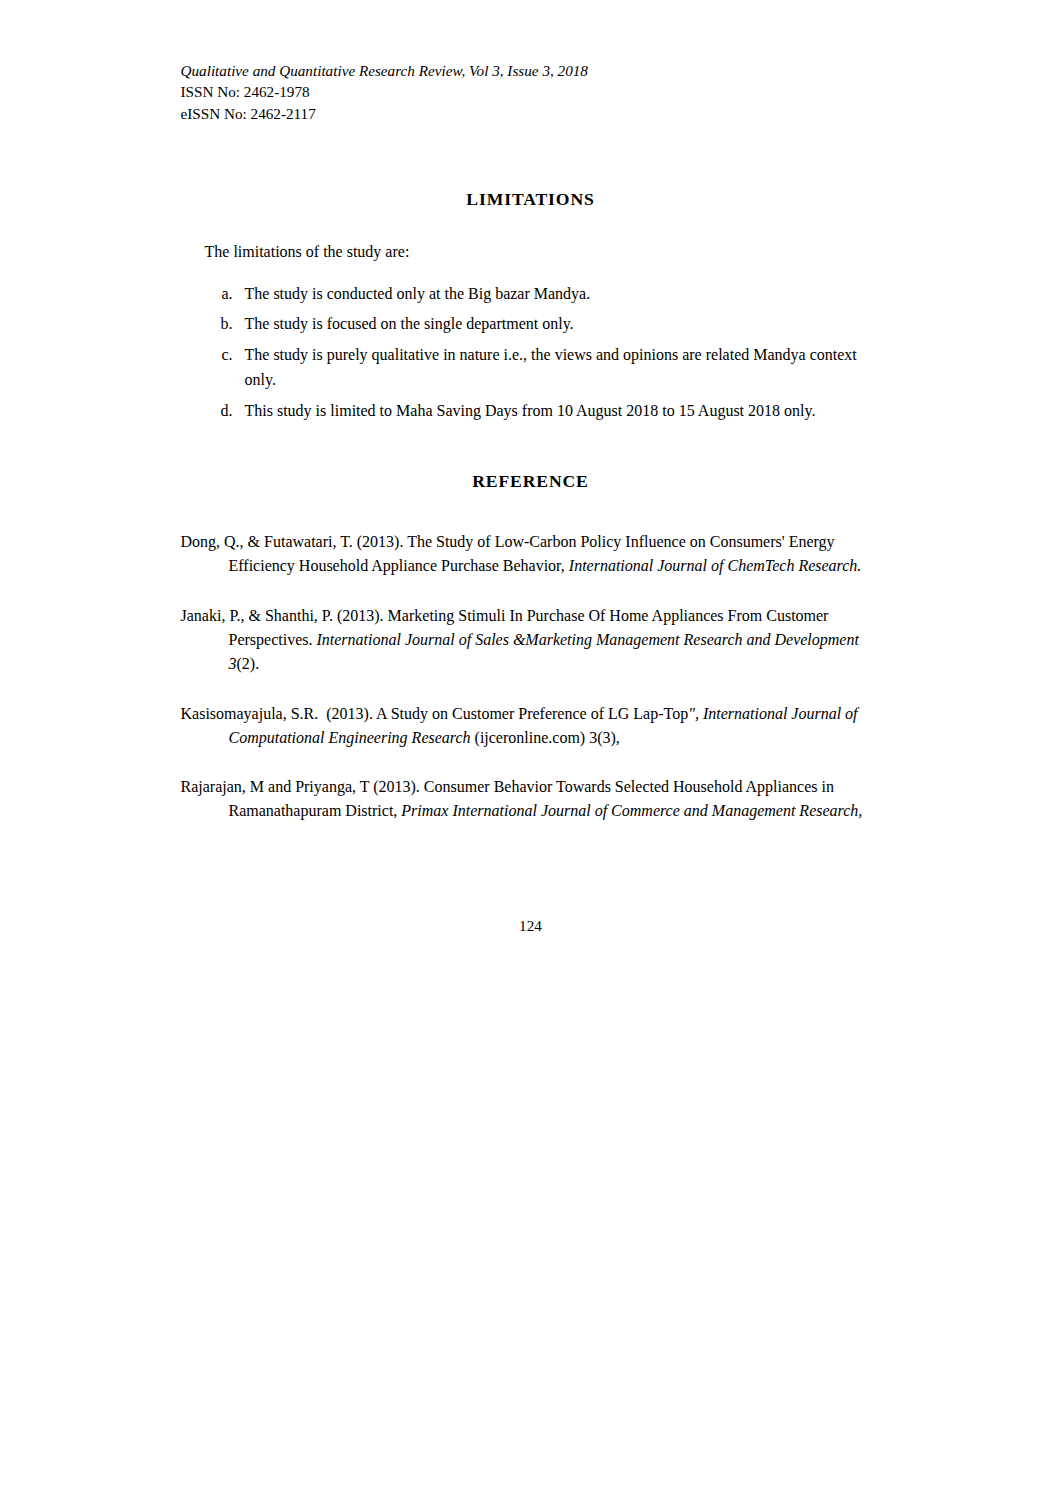Qualitative and Quantitative Research Review, Vol 3, Issue 3, 2018
ISSN No: 2462-1978
eISSN No: 2462-2117
LIMITATIONS
The limitations of the study are:
The study is conducted only at the Big bazar Mandya.
The study is focused on the single department only.
The study is purely qualitative in nature i.e., the views and opinions are related Mandya context only.
This study is limited to Maha Saving Days from 10 August 2018 to 15 August 2018 only.
REFERENCE
Dong, Q., & Futawatari, T. (2013). The Study of Low-Carbon Policy Influence on Consumers' Energy Efficiency Household Appliance Purchase Behavior, International Journal of ChemTech Research.
Janaki, P., & Shanthi, P. (2013). Marketing Stimuli In Purchase Of Home Appliances From Customer Perspectives. International Journal of Sales &Marketing Management Research and Development 3(2).
Kasisomayajula, S.R. (2013). A Study on Customer Preference of LG Lap-Top", International Journal of Computational Engineering Research (ijceronline.com) 3(3),
Rajarajan, M and Priyanga, T (2013). Consumer Behavior Towards Selected Household Appliances in Ramanathapuram District, Primax International Journal of Commerce and Management Research,
124